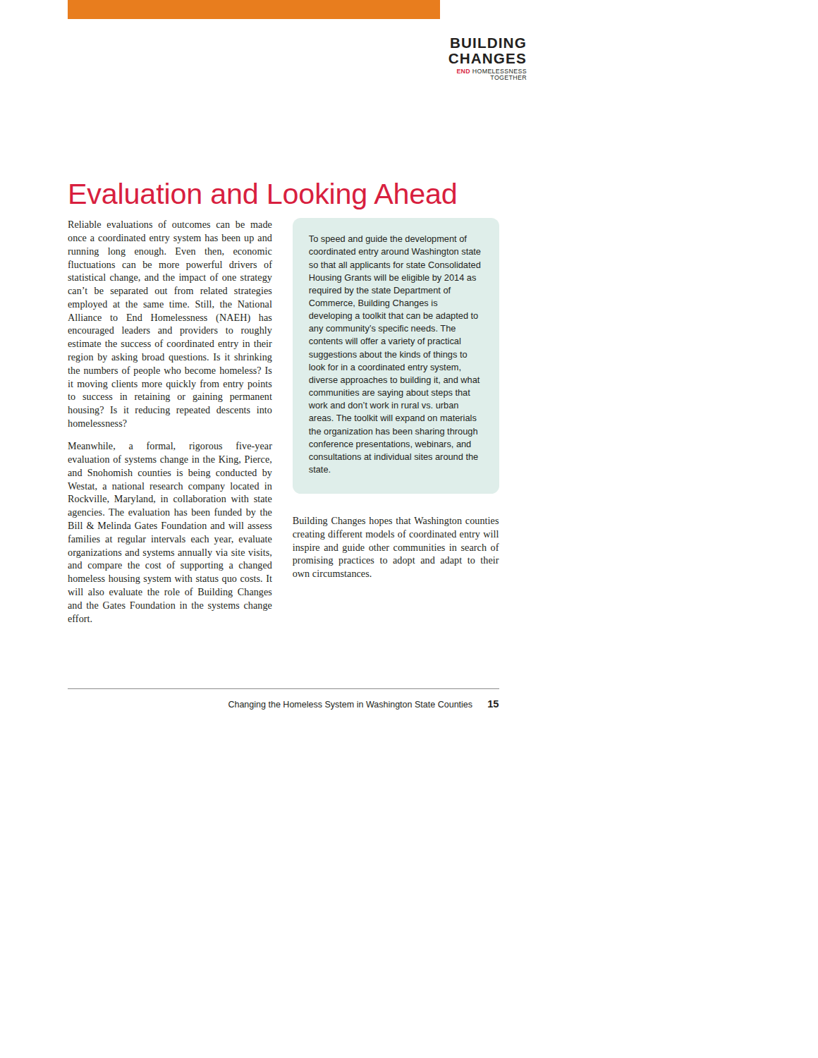BUILDING
CHANGES
END HOMELESSNESS
TOGETHER
Evaluation and Looking Ahead
Reliable evaluations of outcomes can be made once a coordinated entry system has been up and running long enough. Even then, economic fluctuations can be more powerful drivers of statistical change, and the impact of one strategy can’t be separated out from related strategies employed at the same time. Still, the National Alliance to End Homelessness (NAEH) has encouraged leaders and providers to roughly estimate the success of coordinated entry in their region by asking broad questions. Is it shrinking the numbers of people who become homeless? Is it moving clients more quickly from entry points to success in retaining or gaining permanent housing? Is it reducing repeated descents into homelessness?
Meanwhile, a formal, rigorous five-year evaluation of systems change in the King, Pierce, and Snohomish counties is being conducted by Westat, a national research company located in Rockville, Maryland, in collaboration with state agencies. The evaluation has been funded by the Bill & Melinda Gates Foundation and will assess families at regular intervals each year, evaluate organizations and systems annually via site visits, and compare the cost of supporting a changed homeless housing system with status quo costs. It will also evaluate the role of Building Changes and the Gates Foundation in the systems change effort.
To speed and guide the development of coordinated entry around Washington state so that all applicants for state Consolidated Housing Grants will be eligible by 2014 as required by the state Department of Commerce, Building Changes is developing a toolkit that can be adapted to any community’s specific needs. The contents will offer a variety of practical suggestions about the kinds of things to look for in a coordinated entry system, diverse approaches to building it, and what communities are saying about steps that work and don’t work in rural vs. urban areas. The toolkit will expand on materials the organization has been sharing through conference presentations, webinars, and consultations at individual sites around the state.
Building Changes hopes that Washington counties creating different models of coordinated entry will inspire and guide other communities in search of promising practices to adopt and adapt to their own circumstances.
Changing the Homeless System in Washington State Counties15